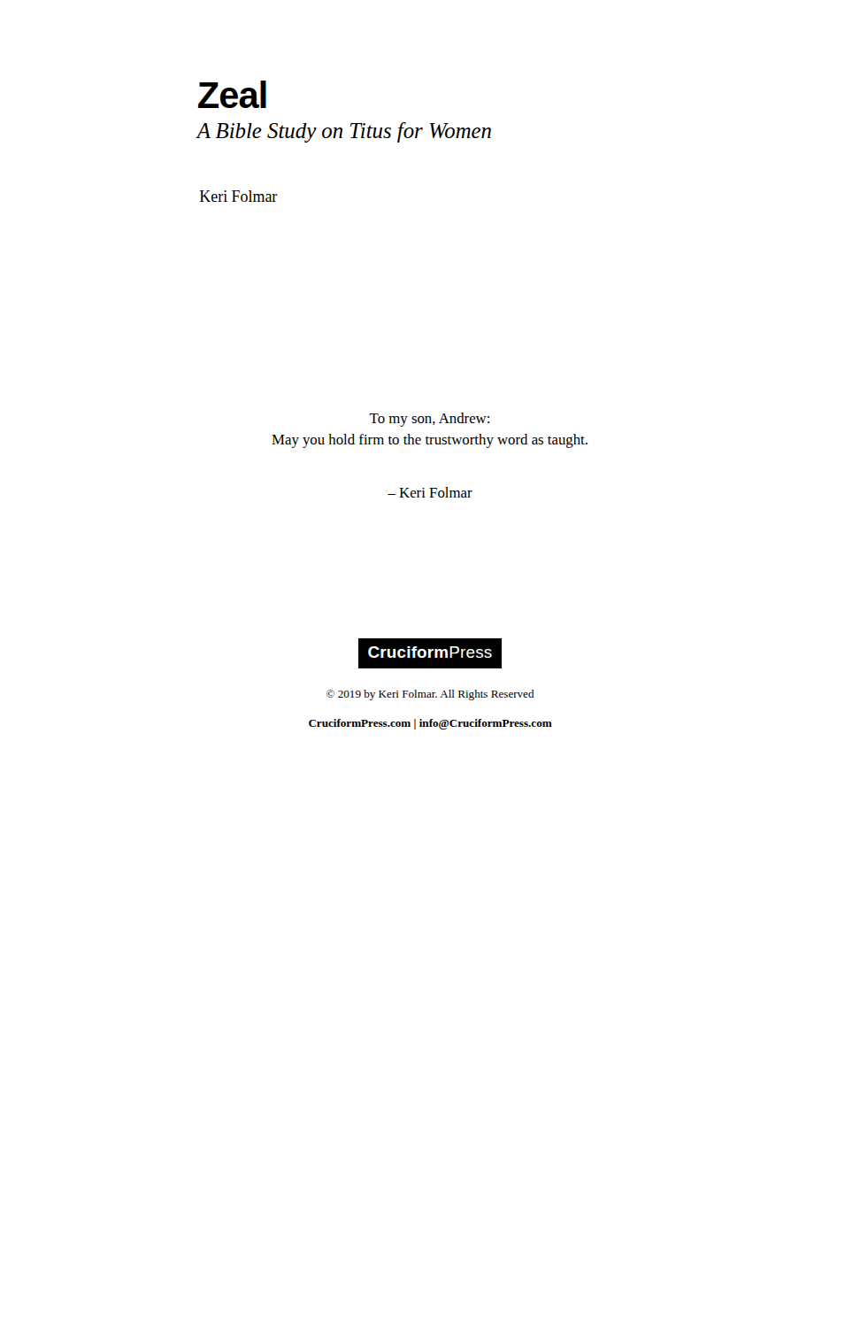Zeal
A Bible Study on Titus for Women
Keri Folmar
To my son, Andrew:
May you hold firm to the trustworthy word as taught.
– Keri Folmar
Cruciform Press
© 2019 by Keri Folmar. All Rights Reserved
CruciformPress.com | info@CruciformPress.com